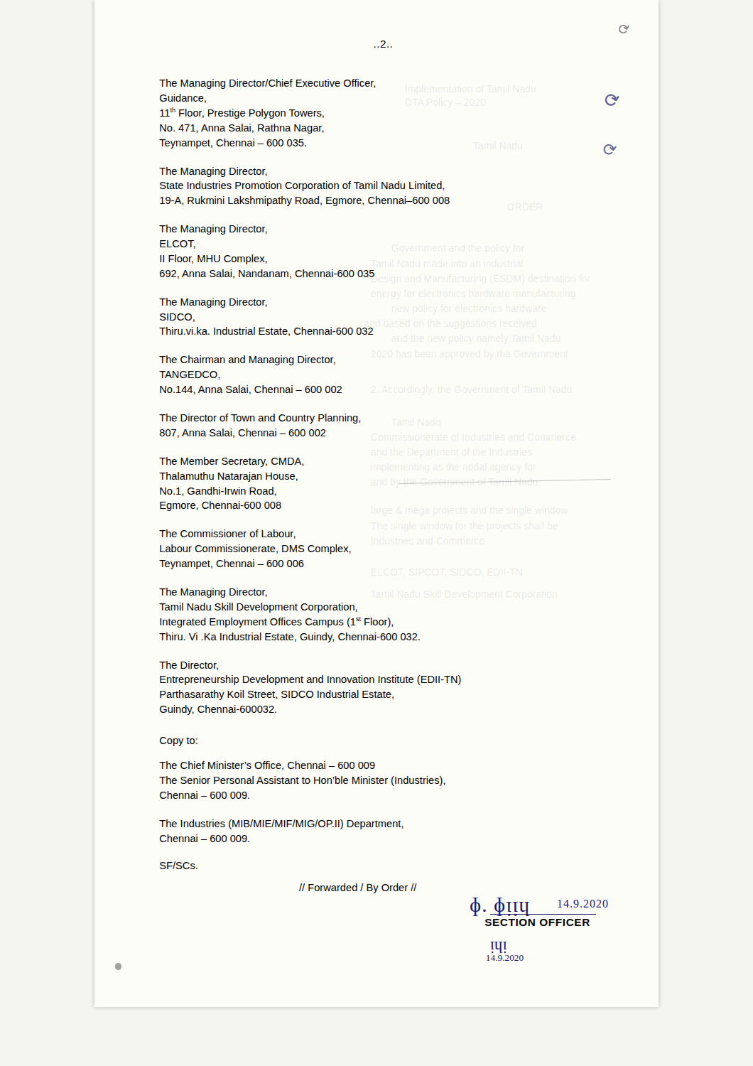⟳
⟳
⟳
Implementation of Tamil Nadu
DTA Policy – 2020
Tamil Nadu
ORDER
Government and the policy for
Tamil Nadu made into an industrial
Design and Manufacturing (ESDM) destination for
energy for electronics hardware manufacturing
new policy for electronics hardware
and based on the suggestions received
and the new policy namely Tamil Nadu
2020 has been approved by the Government
2. Accordingly, the Government of Tamil Nadu
Tamil Nadu
Commissionerate of Industries and Commerce
and the Department of the Industries
implementing as the nodal agency for
and by the Government of Tamil Nadu
large & mega projects and the single window
The single window for the projects shall be
Industries and Commerce
ELCOT, SIPCOT, SIDCO, EDII-TN
Tamil Nadu Skill Development Corporation
..2..
The Managing Director/Chief Executive Officer,
Guidance,
11th Floor, Prestige Polygon Towers,
No. 471, Anna Salai, Rathna Nagar,
Teynampet, Chennai – 600 035.
The Managing Director,
State Industries Promotion Corporation of Tamil Nadu Limited,
19-A, Rukmini Lakshmipathy Road, Egmore, Chennai–600 008
The Managing Director,
ELCOT,
II Floor, MHU Complex,
692, Anna Salai, Nandanam, Chennai-600 035
The Managing Director,
SIDCO,
Thiru.vi.ka. Industrial Estate, Chennai-600 032
The Chairman and Managing Director,
TANGEDCO,
No.144, Anna Salai, Chennai – 600 002
The Director of Town and Country Planning,
807, Anna Salai, Chennai – 600 002
The Member Secretary, CMDA,
Thalamuthu Natarajan House,
No.1, Gandhi-Irwin Road,
Egmore, Chennai-600 008
The Commissioner of Labour,
Labour Commissionerate, DMS Complex,
Teynampet, Chennai – 600 006
The Managing Director,
Tamil Nadu Skill Development Corporation,
Integrated Employment Offices Campus (1st Floor),
Thiru. Vi .Ka Industrial Estate, Guindy, Chennai-600 032.
The Director,
Entrepreneurship Development and Innovation Institute (EDII-TN)
Parthasarathy Koil Street, SIDCO Industrial Estate,
Guindy, Chennai-600032.
Copy to:
The Chief Minister’s Office, Chennai – 600 009
The Senior Personal Assistant to Hon’ble Minister (Industries),
Chennai – 600 009.
The Industries (MIB/MIE/MIF/MIG/OP.II) Department,
Chennai – 600 009.
SF/SCs.
// Forwarded / By Order //
ɸ. ɸᴉᴉɥ14.9.2020
SECTION OFFICER
ᴉɥᴉ14.9.2020